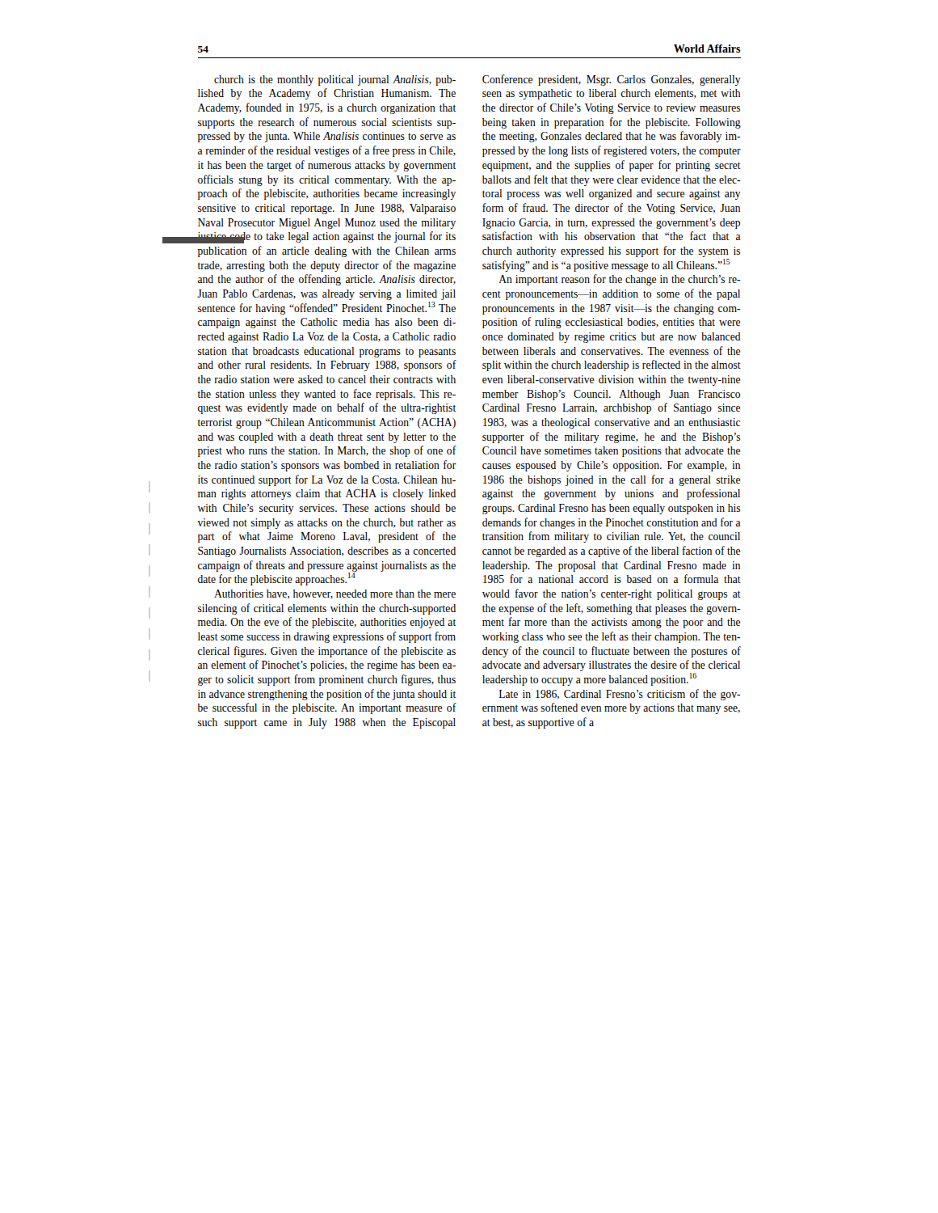54 World Affairs
church is the monthly political journal Analisis, published by the Academy of Christian Humanism. The Academy, founded in 1975, is a church organization that supports the research of numerous social scientists suppressed by the junta. While Analisis continues to serve as a reminder of the residual vestiges of a free press in Chile, it has been the target of numerous attacks by government officials stung by its critical commentary. With the approach of the plebiscite, authorities became increasingly sensitive to critical reportage. In June 1988, Valparaiso Naval Prosecutor Miguel Angel Munoz used the military justice code to take legal action against the journal for its publication of an article dealing with the Chilean arms trade, arresting both the deputy director of the magazine and the author of the offending article. Analisis director, Juan Pablo Cardenas, was already serving a limited jail sentence for having “offended” President Pinochet.13 The campaign against the Catholic media has also been directed against Radio La Voz de la Costa, a Catholic radio station that broadcasts educational programs to peasants and other rural residents. In February 1988, sponsors of the radio station were asked to cancel their contracts with the station unless they wanted to face reprisals. This request was evidently made on behalf of the ultra-rightist terrorist group “Chilean Anticommunist Action” (ACHA) and was coupled with a death threat sent by letter to the priest who runs the station. In March, the shop of one of the radio station’s sponsors was bombed in retaliation for its continued support for La Voz de la Costa. Chilean human rights attorneys claim that ACHA is closely linked with Chile’s security services. These actions should be viewed not simply as attacks on the church, but rather as part of what Jaime Moreno Laval, president of the Santiago Journalists Association, describes as a concerted campaign of threats and pressure against journalists as the date for the plebiscite approaches.14
Authorities have, however, needed more than the mere silencing of critical elements within the church-supported media. On the eve of the plebiscite, authorities enjoyed at least some success in drawing expressions of support from clerical figures. Given the importance of the plebiscite as an element of Pinochet’s policies, the regime has been eager to solicit support from prominent church figures, thus in advance strengthening the position of the junta should it be successful in the plebiscite. An important measure of such support came in July 1988 when the Episcopal Conference president, Msgr. Carlos Gonzales, generally seen as sympathetic to liberal church elements, met with the director of Chile’s Voting Service to review measures being taken in preparation for the plebiscite. Following the meeting, Gonzales declared that he was favorably impressed by the long lists of registered voters, the computer equipment, and the supplies of paper for printing secret ballots and felt that they were clear evidence that the electoral process was well organized and secure against any form of fraud. The director of the Voting Service, Juan Ignacio Garcia, in turn, expressed the government’s deep satisfaction with his observation that “the fact that a church authority expressed his support for the system is satisfying” and is “a positive message to all Chileans.”15
An important reason for the change in the church’s recent pronouncements—in addition to some of the papal pronouncements in the 1987 visit—is the changing composition of ruling ecclesiastical bodies, entities that were once dominated by regime critics but are now balanced between liberals and conservatives. The evenness of the split within the church leadership is reflected in the almost even liberal-conservative division within the twenty-nine member Bishop’s Council. Although Juan Francisco Cardinal Fresno Larrain, archbishop of Santiago since 1983, was a theological conservative and an enthusiastic supporter of the military regime, he and the Bishop’s Council have sometimes taken positions that advocate the causes espoused by Chile’s opposition. For example, in 1986 the bishops joined in the call for a general strike against the government by unions and professional groups. Cardinal Fresno has been equally outspoken in his demands for changes in the Pinochet constitution and for a transition from military to civilian rule. Yet, the council cannot be regarded as a captive of the liberal faction of the leadership. The proposal that Cardinal Fresno made in 1985 for a national accord is based on a formula that would favor the nation’s center-right political groups at the expense of the left, something that pleases the government far more than the activists among the poor and the working class who see the left as their champion. The tendency of the council to fluctuate between the postures of advocate and adversary illustrates the desire of the clerical leadership to occupy a more balanced position.16
Late in 1986, Cardinal Fresno’s criticism of the government was softened even more by actions that many see, at best, as supportive of a